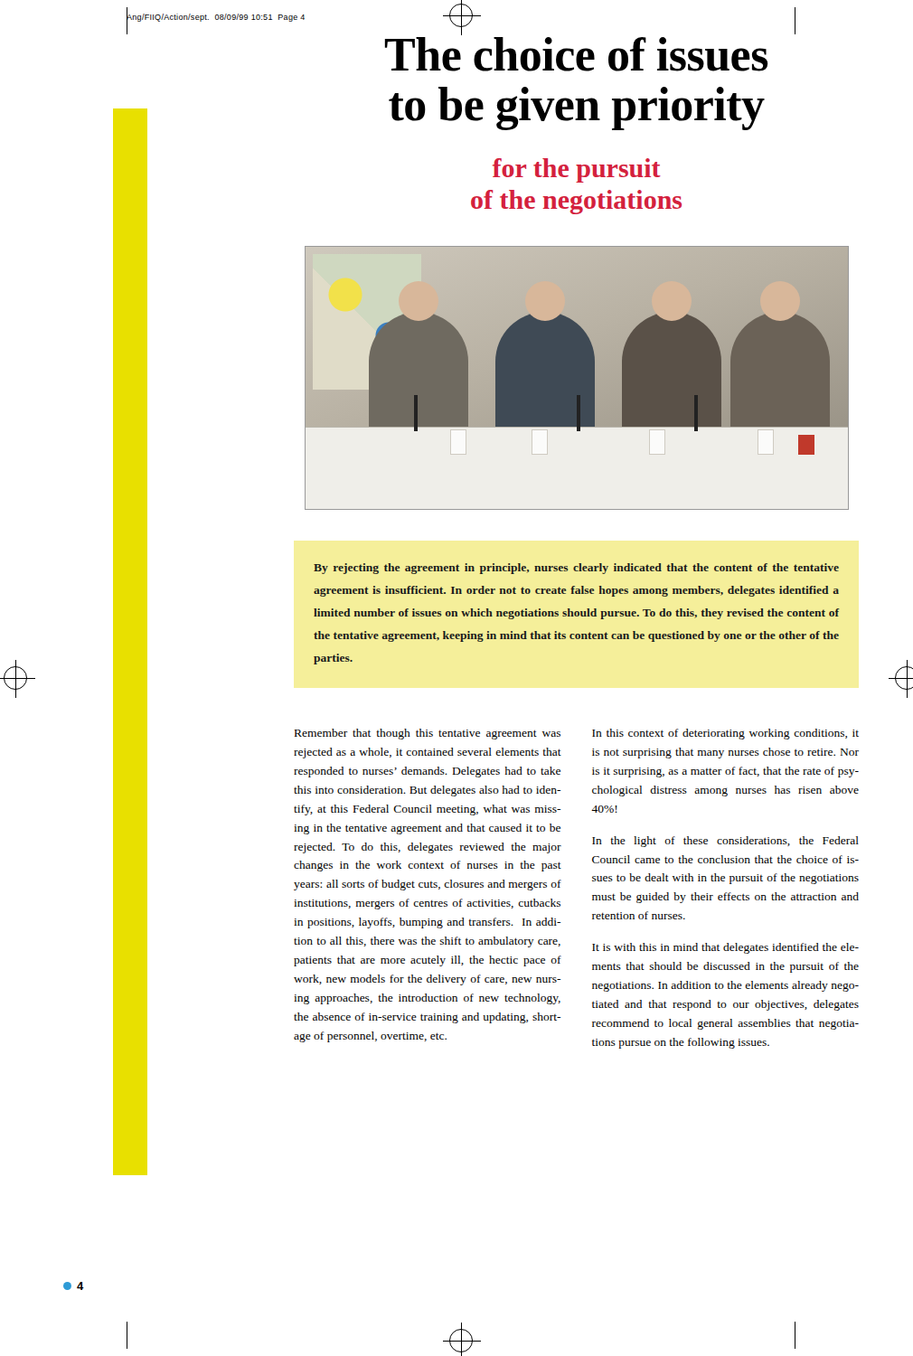Ang/FIIQ/Action/sept. 08/09/99 10:51 Page 4
The choice of issues
to be given priority
for the pursuit
of the negotiations
By rejecting the agreement in principle, nurses clearly indicated that the content of the tentative agreement is insufficient. In order not to create false hopes among members, delegates identified a limited number of issues on which negotiations should pursue. To do this, they revised the content of the tentative agreement, keeping in mind that its content can be questioned by one or the other of the parties.
Remember that though this tentative agreement was rejected as a whole, it contained several elements that responded to nurses’ demands. Delegates had to take this into consideration. But delegates also had to identify, at this Federal Council meeting, what was missing in the tentative agreement and that caused it to be rejected. To do this, delegates reviewed the major changes in the work context of nurses in the past years: all sorts of budget cuts, closures and mergers of institutions, mergers of centres of activities, cutbacks in positions, layoffs, bumping and transfers. In addition to all this, there was the shift to ambulatory care, patients that are more acutely ill, the hectic pace of work, new models for the delivery of care, new nursing approaches, the introduction of new technology, the absence of in-service training and updating, shortage of personnel, overtime, etc.
In this context of deteriorating working conditions, it is not surprising that many nurses chose to retire. Nor is it surprising, as a matter of fact, that the rate of psychological distress among nurses has risen above 40%!
In the light of these considerations, the Federal Council came to the conclusion that the choice of issues to be dealt with in the pursuit of the negotiations must be guided by their effects on the attraction and retention of nurses.
It is with this in mind that delegates identified the elements that should be discussed in the pursuit of the negotiations. In addition to the elements already negotiated and that respond to our objectives, delegates recommend to local general assemblies that negotiations pursue on the following issues.
4